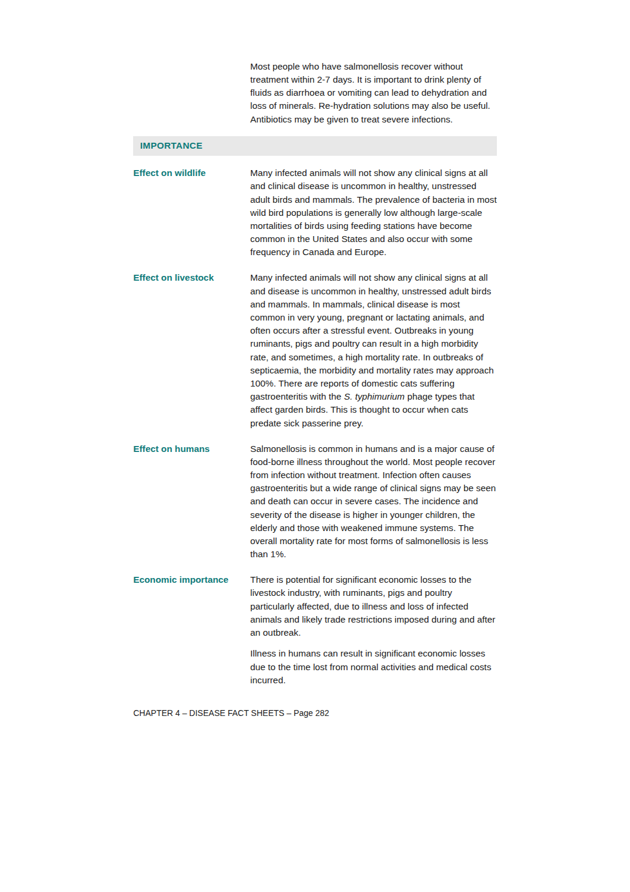Most people who have salmonellosis recover without treatment within 2-7 days. It is important to drink plenty of fluids as diarrhoea or vomiting can lead to dehydration and loss of minerals. Re-hydration solutions may also be useful. Antibiotics may be given to treat severe infections.
Importance
| Effect on wildlife | Many infected animals will not show any clinical signs at all and clinical disease is uncommon in healthy, unstressed adult birds and mammals. The prevalence of bacteria in most wild bird populations is generally low although large-scale mortalities of birds using feeding stations have become common in the United States and also occur with some frequency in Canada and Europe. |
| Effect on livestock | Many infected animals will not show any clinical signs at all and disease is uncommon in healthy, unstressed adult birds and mammals. In mammals, clinical disease is most common in very young, pregnant or lactating animals, and often occurs after a stressful event. Outbreaks in young ruminants, pigs and poultry can result in a high morbidity rate, and sometimes, a high mortality rate. In outbreaks of septicaemia, the morbidity and mortality rates may approach 100%. There are reports of domestic cats suffering gastroenteritis with the S. typhimurium phage types that affect garden birds. This is thought to occur when cats predate sick passerine prey. |
| Effect on humans | Salmonellosis is common in humans and is a major cause of food-borne illness throughout the world. Most people recover from infection without treatment. Infection often causes gastroenteritis but a wide range of clinical signs may be seen and death can occur in severe cases. The incidence and severity of the disease is higher in younger children, the elderly and those with weakened immune systems. The overall mortality rate for most forms of salmonellosis is less than 1%. |
| Economic importance | There is potential for significant economic losses to the livestock industry, with ruminants, pigs and poultry particularly affected, due to illness and loss of infected animals and likely trade restrictions imposed during and after an outbreak. Illness in humans can result in significant economic losses due to the time lost from normal activities and medical costs incurred. |
CHAPTER 4 – DISEASE FACT SHEETS – Page 282